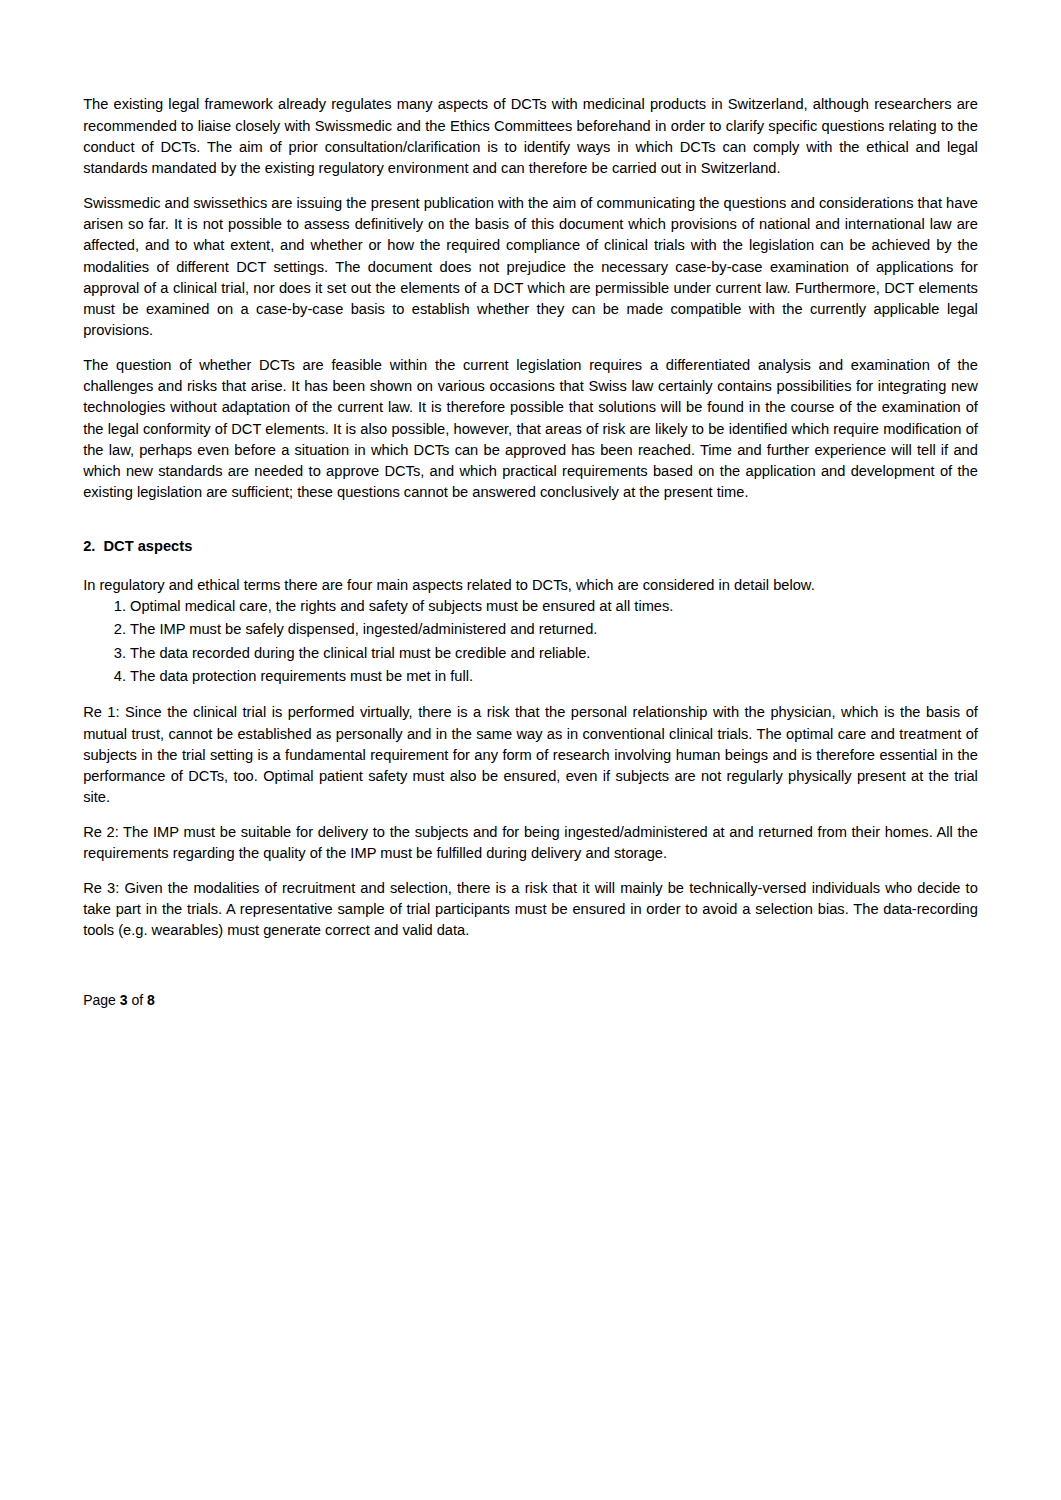The existing legal framework already regulates many aspects of DCTs with medicinal products in Switzerland, although researchers are recommended to liaise closely with Swissmedic and the Ethics Committees beforehand in order to clarify specific questions relating to the conduct of DCTs. The aim of prior consultation/clarification is to identify ways in which DCTs can comply with the ethical and legal standards mandated by the existing regulatory environment and can therefore be carried out in Switzerland.
Swissmedic and swissethics are issuing the present publication with the aim of communicating the questions and considerations that have arisen so far. It is not possible to assess definitively on the basis of this document which provisions of national and international law are affected, and to what extent, and whether or how the required compliance of clinical trials with the legislation can be achieved by the modalities of different DCT settings. The document does not prejudice the necessary case-by-case examination of applications for approval of a clinical trial, nor does it set out the elements of a DCT which are permissible under current law. Furthermore, DCT elements must be examined on a case-by-case basis to establish whether they can be made compatible with the currently applicable legal provisions.
The question of whether DCTs are feasible within the current legislation requires a differentiated analysis and examination of the challenges and risks that arise. It has been shown on various occasions that Swiss law certainly contains possibilities for integrating new technologies without adaptation of the current law. It is therefore possible that solutions will be found in the course of the examination of the legal conformity of DCT elements. It is also possible, however, that areas of risk are likely to be identified which require modification of the law, perhaps even before a situation in which DCTs can be approved has been reached. Time and further experience will tell if and which new standards are needed to approve DCTs, and which practical requirements based on the application and development of the existing legislation are sufficient; these questions cannot be answered conclusively at the present time.
2. DCT aspects
In regulatory and ethical terms there are four main aspects related to DCTs, which are considered in detail below.
Optimal medical care, the rights and safety of subjects must be ensured at all times.
The IMP must be safely dispensed, ingested/administered and returned.
The data recorded during the clinical trial must be credible and reliable.
The data protection requirements must be met in full.
Re 1: Since the clinical trial is performed virtually, there is a risk that the personal relationship with the physician, which is the basis of mutual trust, cannot be established as personally and in the same way as in conventional clinical trials. The optimal care and treatment of subjects in the trial setting is a fundamental requirement for any form of research involving human beings and is therefore essential in the performance of DCTs, too. Optimal patient safety must also be ensured, even if subjects are not regularly physically present at the trial site.
Re 2: The IMP must be suitable for delivery to the subjects and for being ingested/administered at and returned from their homes. All the requirements regarding the quality of the IMP must be fulfilled during delivery and storage.
Re 3: Given the modalities of recruitment and selection, there is a risk that it will mainly be technically-versed individuals who decide to take part in the trials. A representative sample of trial participants must be ensured in order to avoid a selection bias. The data-recording tools (e.g. wearables) must generate correct and valid data.
Page 3 of 8